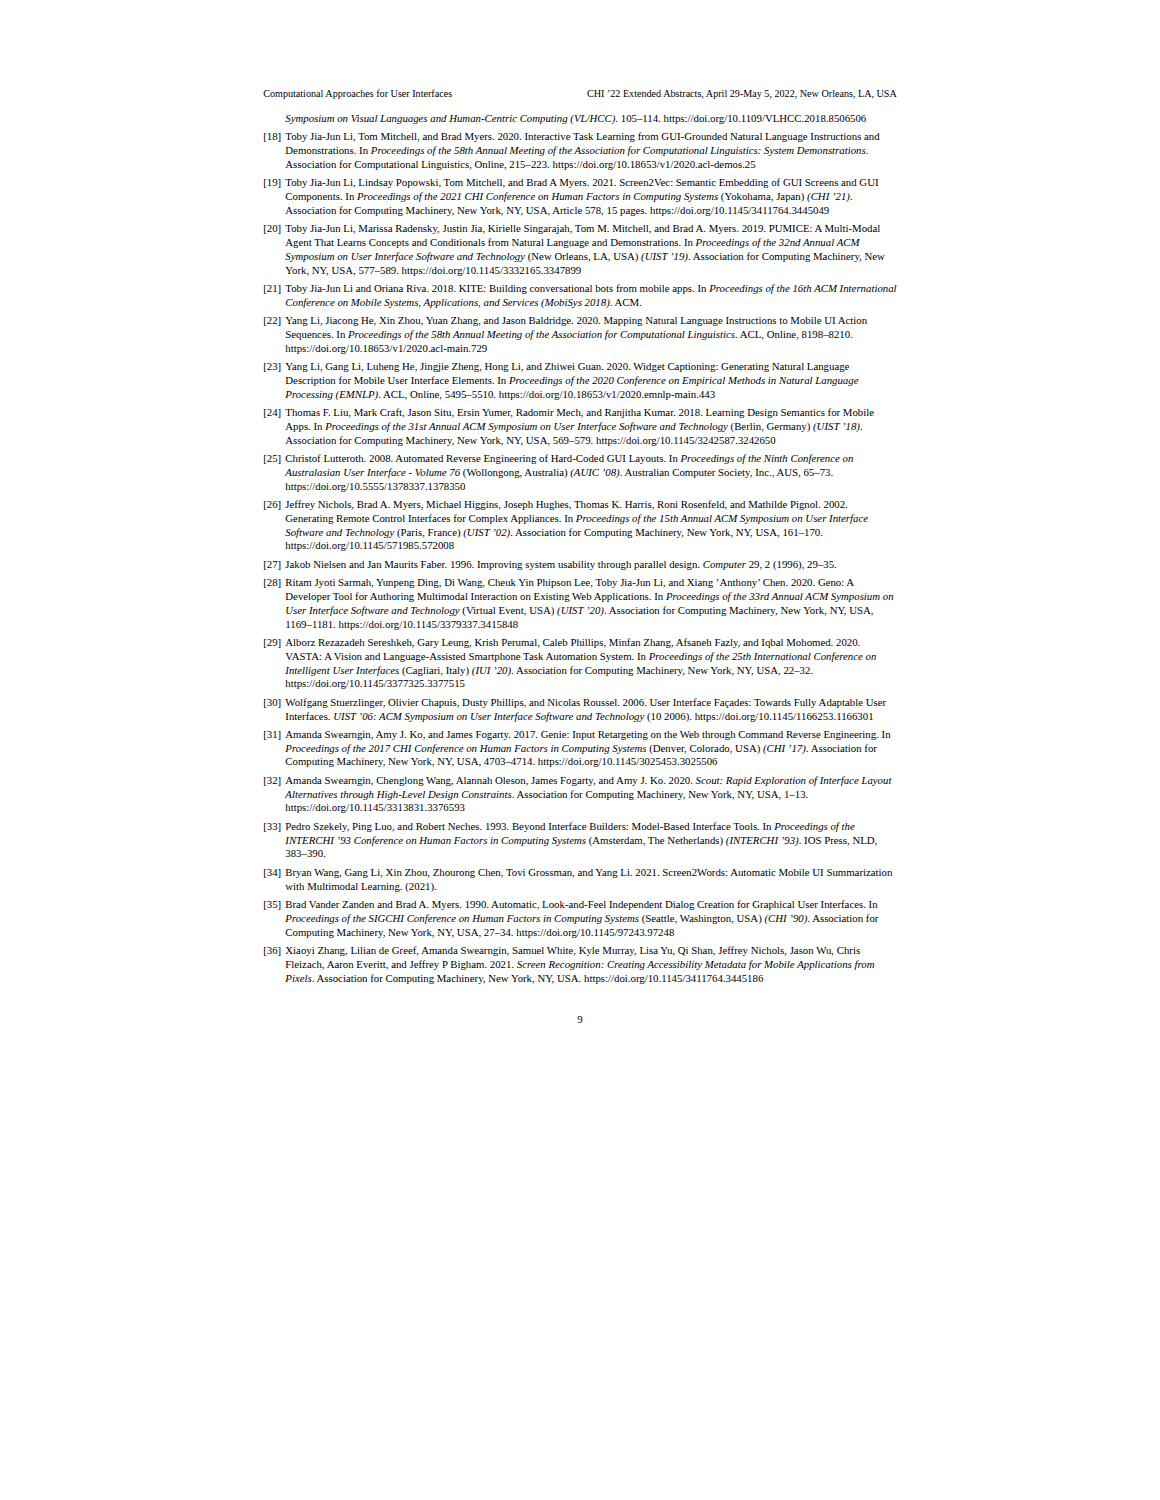Computational Approaches for User Interfaces
CHI ’22 Extended Abstracts, April 29-May 5, 2022, New Orleans, LA, USA
Symposium on Visual Languages and Human-Centric Computing (VL/HCC). 105–114. https://doi.org/10.1109/VLHCC.2018.8506506
[18] Toby Jia-Jun Li, Tom Mitchell, and Brad Myers. 2020. Interactive Task Learning from GUI-Grounded Natural Language Instructions and Demonstrations. In Proceedings of the 58th Annual Meeting of the Association for Computational Linguistics: System Demonstrations. Association for Computational Linguistics, Online, 215–223. https://doi.org/10.18653/v1/2020.acl-demos.25
[19] Toby Jia-Jun Li, Lindsay Popowski, Tom Mitchell, and Brad A Myers. 2021. Screen2Vec: Semantic Embedding of GUI Screens and GUI Components. In Proceedings of the 2021 CHI Conference on Human Factors in Computing Systems (Yokohama, Japan) (CHI ’21). Association for Computing Machinery, New York, NY, USA, Article 578, 15 pages. https://doi.org/10.1145/3411764.3445049
[20] Toby Jia-Jun Li, Marissa Radensky, Justin Jia, Kirielle Singarajah, Tom M. Mitchell, and Brad A. Myers. 2019. PUMICE: A Multi-Modal Agent That Learns Concepts and Conditionals from Natural Language and Demonstrations. In Proceedings of the 32nd Annual ACM Symposium on User Interface Software and Technology (New Orleans, LA, USA) (UIST ’19). Association for Computing Machinery, New York, NY, USA, 577–589. https://doi.org/10.1145/3332165.3347899
[21] Toby Jia-Jun Li and Oriana Riva. 2018. KITE: Building conversational bots from mobile apps. In Proceedings of the 16th ACM International Conference on Mobile Systems, Applications, and Services (MobiSys 2018). ACM.
[22] Yang Li, Jiacong He, Xin Zhou, Yuan Zhang, and Jason Baldridge. 2020. Mapping Natural Language Instructions to Mobile UI Action Sequences. In Proceedings of the 58th Annual Meeting of the Association for Computational Linguistics. ACL, Online, 8198–8210. https://doi.org/10.18653/v1/2020.acl-main.729
[23] Yang Li, Gang Li, Luheng He, Jingjie Zheng, Hong Li, and Zhiwei Guan. 2020. Widget Captioning: Generating Natural Language Description for Mobile User Interface Elements. In Proceedings of the 2020 Conference on Empirical Methods in Natural Language Processing (EMNLP). ACL, Online, 5495–5510. https://doi.org/10.18653/v1/2020.emnlp-main.443
[24] Thomas F. Liu, Mark Craft, Jason Situ, Ersin Yumer, Radomir Mech, and Ranjitha Kumar. 2018. Learning Design Semantics for Mobile Apps. In Proceedings of the 31st Annual ACM Symposium on User Interface Software and Technology (Berlin, Germany) (UIST ’18). Association for Computing Machinery, New York, NY, USA, 569–579. https://doi.org/10.1145/3242587.3242650
[25] Christof Lutteroth. 2008. Automated Reverse Engineering of Hard-Coded GUI Layouts. In Proceedings of the Ninth Conference on Australasian User Interface - Volume 76 (Wollongong, Australia) (AUIC ’08). Australian Computer Society, Inc., AUS, 65–73. https://doi.org/10.5555/1378337.1378350
[26] Jeffrey Nichols, Brad A. Myers, Michael Higgins, Joseph Hughes, Thomas K. Harris, Roni Rosenfeld, and Mathilde Pignol. 2002. Generating Remote Control Interfaces for Complex Appliances. In Proceedings of the 15th Annual ACM Symposium on User Interface Software and Technology (Paris, France) (UIST ’02). Association for Computing Machinery, New York, NY, USA, 161–170. https://doi.org/10.1145/571985.572008
[27] Jakob Nielsen and Jan Maurits Faber. 1996. Improving system usability through parallel design. Computer 29, 2 (1996), 29–35.
[28] Ritam Jyoti Sarmah, Yunpeng Ding, Di Wang, Cheuk Yin Phipson Lee, Toby Jia-Jun Li, and Xiang ’Anthony’ Chen. 2020. Geno: A Developer Tool for Authoring Multimodal Interaction on Existing Web Applications. In Proceedings of the 33rd Annual ACM Symposium on User Interface Software and Technology (Virtual Event, USA) (UIST ’20). Association for Computing Machinery, New York, NY, USA, 1169–1181. https://doi.org/10.1145/3379337.3415848
[29] Alborz Rezazadeh Sereshkeh, Gary Leung, Krish Perumal, Caleb Phillips, Minfan Zhang, Afsaneh Fazly, and Iqbal Mohomed. 2020. VASTA: A Vision and Language-Assisted Smartphone Task Automation System. In Proceedings of the 25th International Conference on Intelligent User Interfaces (Cagliari, Italy) (IUI ’20). Association for Computing Machinery, New York, NY, USA, 22–32. https://doi.org/10.1145/3377325.3377515
[30] Wolfgang Stuerzlinger, Olivier Chapuis, Dusty Phillips, and Nicolas Roussel. 2006. User Interface Façades: Towards Fully Adaptable User Interfaces. UIST ’06: ACM Symposium on User Interface Software and Technology (10 2006). https://doi.org/10.1145/1166253.1166301
[31] Amanda Swearngin, Amy J. Ko, and James Fogarty. 2017. Genie: Input Retargeting on the Web through Command Reverse Engineering. In Proceedings of the 2017 CHI Conference on Human Factors in Computing Systems (Denver, Colorado, USA) (CHI ’17). Association for Computing Machinery, New York, NY, USA, 4703–4714. https://doi.org/10.1145/3025453.3025506
[32] Amanda Swearngin, Chenglong Wang, Alannah Oleson, James Fogarty, and Amy J. Ko. 2020. Scout: Rapid Exploration of Interface Layout Alternatives through High-Level Design Constraints. Association for Computing Machinery, New York, NY, USA, 1–13. https://doi.org/10.1145/3313831.3376593
[33] Pedro Szekely, Ping Luo, and Robert Neches. 1993. Beyond Interface Builders: Model-Based Interface Tools. In Proceedings of the INTERCHI ’93 Conference on Human Factors in Computing Systems (Amsterdam, The Netherlands) (INTERCHI ’93). IOS Press, NLD, 383–390.
[34] Bryan Wang, Gang Li, Xin Zhou, Zhourong Chen, Tovi Grossman, and Yang Li. 2021. Screen2Words: Automatic Mobile UI Summarization with Multimodal Learning. (2021).
[35] Brad Vander Zanden and Brad A. Myers. 1990. Automatic, Look-and-Feel Independent Dialog Creation for Graphical User Interfaces. In Proceedings of the SIGCHI Conference on Human Factors in Computing Systems (Seattle, Washington, USA) (CHI ’90). Association for Computing Machinery, New York, NY, USA, 27–34. https://doi.org/10.1145/97243.97248
[36] Xiaoyi Zhang, Lilian de Greef, Amanda Swearngin, Samuel White, Kyle Murray, Lisa Yu, Qi Shan, Jeffrey Nichols, Jason Wu, Chris Fleizach, Aaron Everitt, and Jeffrey P Bigham. 2021. Screen Recognition: Creating Accessibility Metadata for Mobile Applications from Pixels. Association for Computing Machinery, New York, NY, USA. https://doi.org/10.1145/3411764.3445186
9